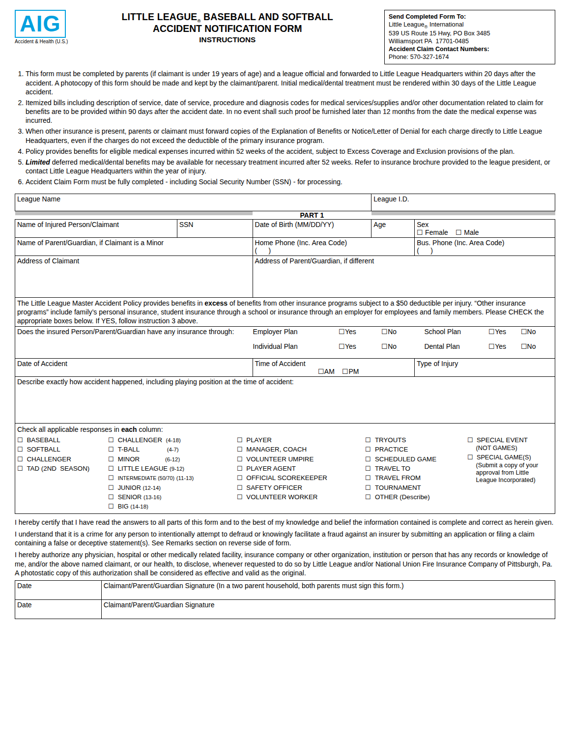AIG
Accident & Health (U.S.)
LITTLE LEAGUE® BASEBALL AND SOFTBALL
ACCIDENT NOTIFICATION FORM
INSTRUCTIONS
Send Completed Form To:
Little League® International
539 US Route 15 Hwy, PO Box 3485
Williamsport PA 17701-0485
Accident Claim Contact Numbers:
Phone: 570-327-1674
This form must be completed by parents (if claimant is under 19 years of age) and a league official and forwarded to Little League Headquarters within 20 days after the accident. A photocopy of this form should be made and kept by the claimant/parent. Initial medical/dental treatment must be rendered within 30 days of the Little League accident.
Itemized bills including description of service, date of service, procedure and diagnosis codes for medical services/supplies and/or other documentation related to claim for benefits are to be provided within 90 days after the accident date. In no event shall such proof be furnished later than 12 months from the date the medical expense was incurred.
When other insurance is present, parents or claimant must forward copies of the Explanation of Benefits or Notice/Letter of Denial for each charge directly to Little League Headquarters, even if the charges do not exceed the deductible of the primary insurance program.
Policy provides benefits for eligible medical expenses incurred within 52 weeks of the accident, subject to Excess Coverage and Exclusion provisions of the plan.
Limited deferred medical/dental benefits may be available for necessary treatment incurred after 52 weeks. Refer to insurance brochure provided to the league president, or contact Little League Headquarters within the year of injury.
Accident Claim Form must be fully completed - including Social Security Number (SSN) - for processing.
| League Name | League I.D. |
| | PART 1 | |
| Name of Injured Person/Claimant | SSN | Date of Birth (MM/DD/YY) | Age | Sex ☐ Female ☐ Male |
| Name of Parent/Guardian, if Claimant is a Minor | Home Phone (Inc. Area Code) ( ) | Bus. Phone (Inc. Area Code) ( ) |
| Address of Claimant | Address of Parent/Guardian, if different |
| The Little League Master Accident Policy provides benefits in excess of benefits from other insurance programs subject to a $50 deductible per injury. “Other insurance programs” include family’s personal insurance, student insurance through a school or insurance through an employer for employees and family members. Please CHECK the appropriate boxes below. If YES, follow instruction 3 above. |
| / Does the insured Person/Parent/Guardian have any insurance through: / Employer Plan / ☐ Yes / ☐ No / School Plan / ☐ Yes / ☐ No / / / Individual Plan / ☐ Yes / ☐ No / Dental Plan / ☐ Yes / ☐ No / |
| Date of Accident | Time of Accident ☐ AM ☐ PM | Type of Injury |
| Describe exactly how accident happened, including playing position at the time of accident: |
| Check all applicable responses in each column: / ☐ BASEBALL ☐ SOFTBALL ☐ CHALLENGER ☐ TAD (2ND SEASON) / ☐ CHALLENGER (4-18) ☐ T-BALL (4-7) ☐ MINOR (6-12) ☐ LITTLE LEAGUE (9-12) ☐ INTERMEDIATE (50/70) (11-13) ☐ JUNIOR (12-14) ☐ SENIOR (13-16) ☐ BIG (14-18) / ☐ PLAYER ☐ MANAGER, COACH ☐ VOLUNTEER UMPIRE ☐ PLAYER AGENT ☐ OFFICIAL SCOREKEEPER ☐ SAFETY OFFICER ☐ VOLUNTEER WORKER / ☐ TRYOUTS ☐ PRACTICE ☐ SCHEDULED GAME ☐ TRAVEL TO ☐ TRAVEL FROM ☐ TOURNAMENT ☐ OTHER (Describe) / ☐ SPECIAL EVENT (NOT GAMES) ☐ SPECIAL GAME(S) (Submit a copy of your approval from Little League Incorporated) / |
I hereby certify that I have read the answers to all parts of this form and to the best of my knowledge and belief the information contained is complete and correct as herein given.
I understand that it is a crime for any person to intentionally attempt to defraud or knowingly facilitate a fraud against an insurer by submitting an application or filing a claim containing a false or deceptive statement(s). See Remarks section on reverse side of form.
I hereby authorize any physician, hospital or other medically related facility, insurance company or other organization, institution or person that has any records or knowledge of me, and/or the above named claimant, or our health, to disclose, whenever requested to do so by Little League and/or National Union Fire Insurance Company of Pittsburgh, Pa. A photostatic copy of this authorization shall be considered as effective and valid as the original.
| Date | Claimant/Parent/Guardian Signature (In a two parent household, both parents must sign this form.) |
| Date | Claimant/Parent/Guardian Signature |